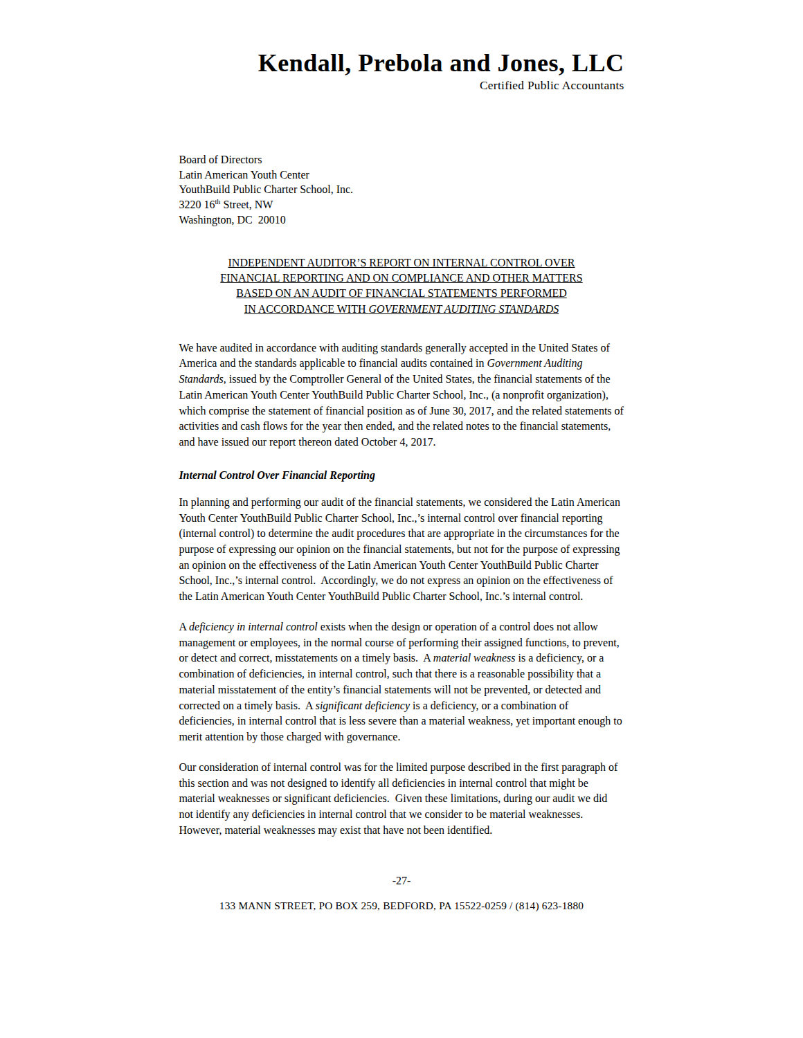Kendall, Prebola and Jones, LLC
Certified Public Accountants
Board of Directors
Latin American Youth Center
YouthBuild Public Charter School, Inc.
3220 16th Street, NW
Washington, DC 20010
INDEPENDENT AUDITOR’S REPORT ON INTERNAL CONTROL OVER
FINANCIAL REPORTING AND ON COMPLIANCE AND OTHER MATTERS
BASED ON AN AUDIT OF FINANCIAL STATEMENTS PERFORMED
IN ACCORDANCE WITH GOVERNMENT AUDITING STANDARDS
We have audited in accordance with auditing standards generally accepted in the United States of America and the standards applicable to financial audits contained in Government Auditing Standards, issued by the Comptroller General of the United States, the financial statements of the Latin American Youth Center YouthBuild Public Charter School, Inc., (a nonprofit organization), which comprise the statement of financial position as of June 30, 2017, and the related statements of activities and cash flows for the year then ended, and the related notes to the financial statements, and have issued our report thereon dated October 4, 2017.
Internal Control Over Financial Reporting
In planning and performing our audit of the financial statements, we considered the Latin American Youth Center YouthBuild Public Charter School, Inc.,’s internal control over financial reporting (internal control) to determine the audit procedures that are appropriate in the circumstances for the purpose of expressing our opinion on the financial statements, but not for the purpose of expressing an opinion on the effectiveness of the Latin American Youth Center YouthBuild Public Charter School, Inc.,’s internal control. Accordingly, we do not express an opinion on the effectiveness of the Latin American Youth Center YouthBuild Public Charter School, Inc.’s internal control.
A deficiency in internal control exists when the design or operation of a control does not allow management or employees, in the normal course of performing their assigned functions, to prevent, or detect and correct, misstatements on a timely basis. A material weakness is a deficiency, or a combination of deficiencies, in internal control, such that there is a reasonable possibility that a material misstatement of the entity’s financial statements will not be prevented, or detected and corrected on a timely basis. A significant deficiency is a deficiency, or a combination of deficiencies, in internal control that is less severe than a material weakness, yet important enough to merit attention by those charged with governance.
Our consideration of internal control was for the limited purpose described in the first paragraph of this section and was not designed to identify all deficiencies in internal control that might be material weaknesses or significant deficiencies. Given these limitations, during our audit we did not identify any deficiencies in internal control that we consider to be material weaknesses. However, material weaknesses may exist that have not been identified.
-27-
133 MANN STREET, PO BOX 259, BEDFORD, PA 15522-0259 / (814) 623-1880